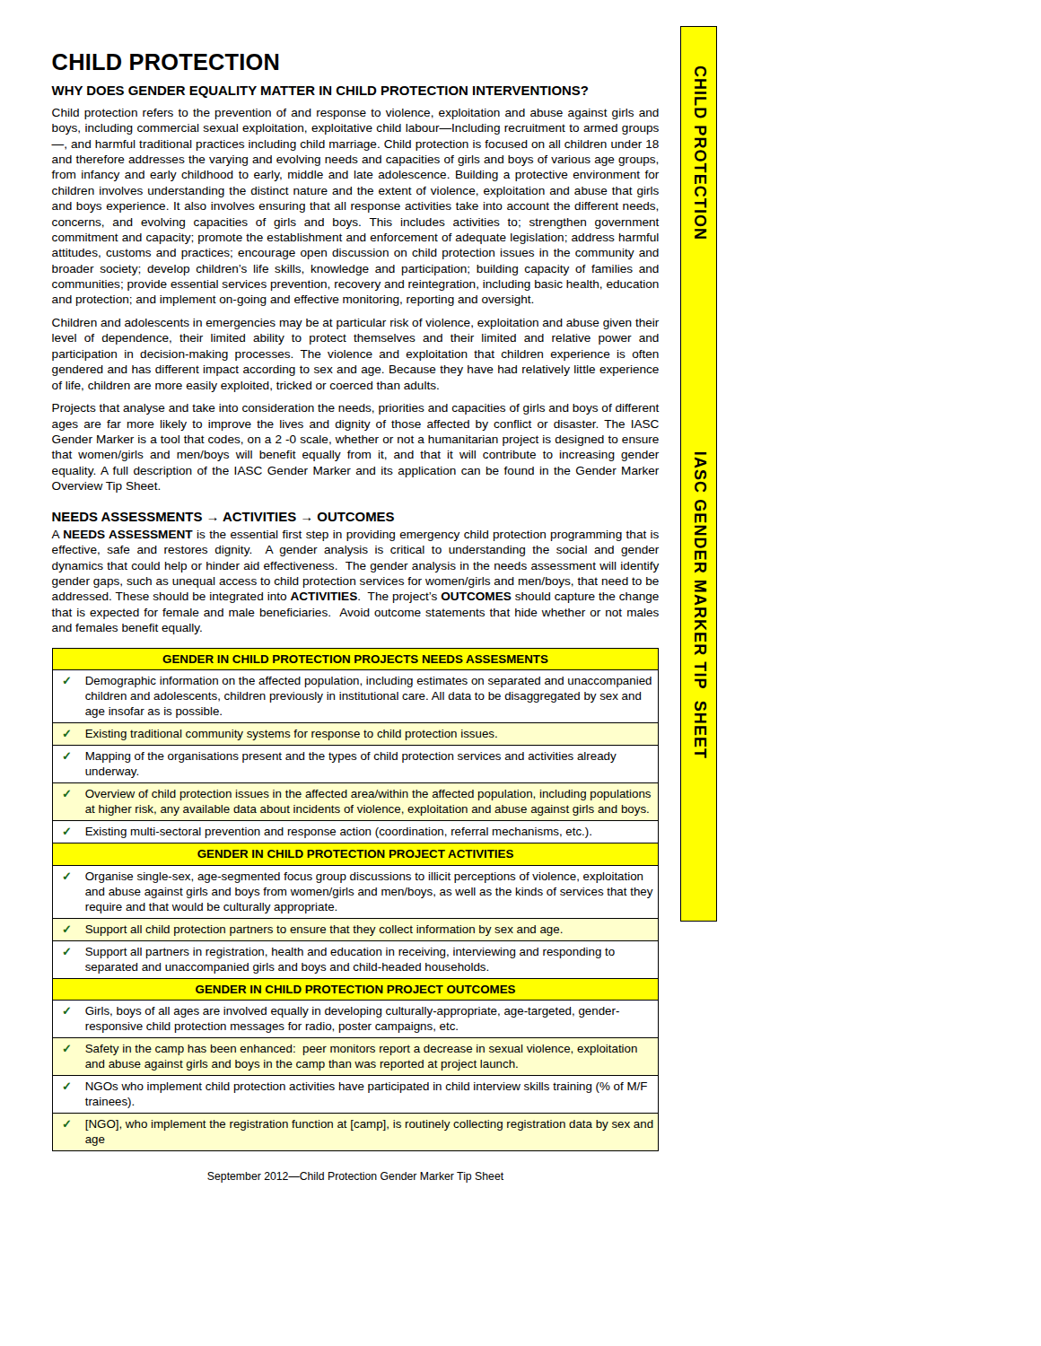CHILD PROTECTION
IASC GENDER MARKER TIP SHEET
CHILD PROTECTION
WHY DOES GENDER EQUALITY MATTER IN CHILD PROTECTION INTERVENTIONS?
Child protection refers to the prevention of and response to violence, exploitation and abuse against girls and boys, including commercial sexual exploitation, exploitative child labour—Including recruitment to armed groups—, and harmful traditional practices including child marriage. Child protection is focused on all children under 18 and therefore addresses the varying and evolving needs and capacities of girls and boys of various age groups, from infancy and early childhood to early, middle and late adolescence. Building a protective environment for children involves understanding the distinct nature and the extent of violence, exploitation and abuse that girls and boys experience. It also involves ensuring that all response activities take into account the different needs, concerns, and evolving capacities of girls and boys. This includes activities to; strengthen government commitment and capacity; promote the establishment and enforcement of adequate legislation; address harmful attitudes, customs and practices; encourage open discussion on child protection issues in the community and broader society; develop children’s life skills, knowledge and participation; building capacity of families and communities; provide essential services prevention, recovery and reintegration, including basic health, education and protection; and implement on-going and effective monitoring, reporting and oversight.
Children and adolescents in emergencies may be at particular risk of violence, exploitation and abuse given their level of dependence, their limited ability to protect themselves and their limited and relative power and participation in decision-making processes. The violence and exploitation that children experience is often gendered and has different impact according to sex and age. Because they have had relatively little experience of life, children are more easily exploited, tricked or coerced than adults.
Projects that analyse and take into consideration the needs, priorities and capacities of girls and boys of different ages are far more likely to improve the lives and dignity of those affected by conflict or disaster. The IASC Gender Marker is a tool that codes, on a 2 -0 scale, whether or not a humanitarian project is designed to ensure that women/girls and men/boys will benefit equally from it, and that it will contribute to increasing gender equality. A full description of the IASC Gender Marker and its application can be found in the Gender Marker Overview Tip Sheet.
NEEDS ASSESSMENTS → ACTIVITIES → OUTCOMES
A NEEDS ASSESSMENT is the essential first step in providing emergency child protection programming that is effective, safe and restores dignity. A gender analysis is critical to understanding the social and gender dynamics that could help or hinder aid effectiveness. The gender analysis in the needs assessment will identify gender gaps, such as unequal access to child protection services for women/girls and men/boys, that need to be addressed. These should be integrated into ACTIVITIES. The project’s OUTCOMES should capture the change that is expected for female and male beneficiaries. Avoid outcome statements that hide whether or not males and females benefit equally.
| GENDER IN CHILD PROTECTION PROJECTS NEEDS ASSESMENTS |
| --- |
| ✓ | Demographic information on the affected population, including estimates on separated and unaccompanied children and adolescents, children previously in institutional care. All data to be disaggregated by sex and age insofar as is possible. |
| ✓ | Existing traditional community systems for response to child protection issues. |
| ✓ | Mapping of the organisations present and the types of child protection services and activities already underway. |
| ✓ | Overview of child protection issues in the affected area/within the affected population, including populations at higher risk, any available data about incidents of violence, exploitation and abuse against girls and boys. |
| ✓ | Existing multi-sectoral prevention and response action (coordination, referral mechanisms, etc.). |
| GENDER IN CHILD PROTECTION PROJECT ACTIVITIES |
| ✓ | Organise single-sex, age-segmented focus group discussions to illicit perceptions of violence, exploitation and abuse against girls and boys from women/girls and men/boys, as well as the kinds of services that they require and that would be culturally appropriate. |
| ✓ | Support all child protection partners to ensure that they collect information by sex and age. |
| ✓ | Support all partners in registration, health and education in receiving, interviewing and responding to separated and unaccompanied girls and boys and child-headed households. |
| GENDER IN CHILD PROTECTION PROJECT OUTCOMES |
| ✓ | Girls, boys of all ages are involved equally in developing culturally-appropriate, age-targeted, gender-responsive child protection messages for radio, poster campaigns, etc. |
| ✓ | Safety in the camp has been enhanced: peer monitors report a decrease in sexual violence, exploitation and abuse against girls and boys in the camp than was reported at project launch. |
| ✓ | NGOs who implement child protection activities have participated in child interview skills training (% of M/F trainees). |
| ✓ | [NGO], who implement the registration function at [camp], is routinely collecting registration data by sex and age |
September 2012—Child Protection Gender Marker Tip Sheet